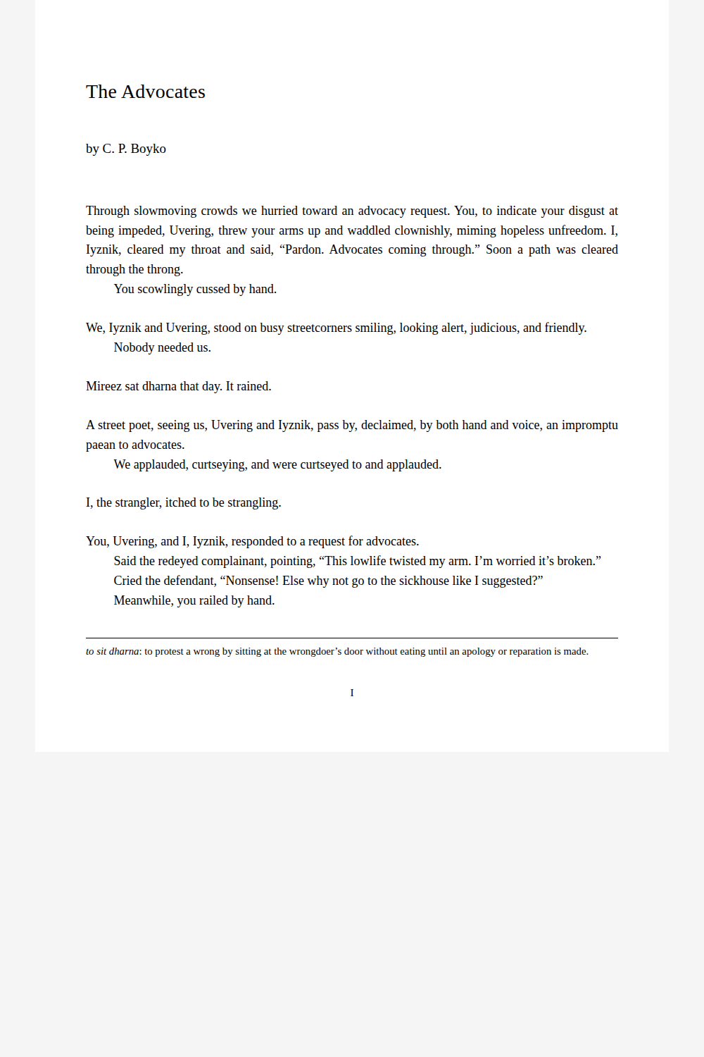The Advocates
by C. P. Boyko
Through slowmoving crowds we hurried toward an advocacy request. You, to indicate your disgust at being impeded, Uvering, threw your arms up and waddled clownishly, miming hopeless unfreedom. I, Iyznik, cleared my throat and said, “Pardon. Advocates coming through.” Soon a path was cleared through the throng.
You scowlingly cussed by hand.
We, Iyznik and Uvering, stood on busy streetcorners smiling, looking alert, judicious, and friendly.
Nobody needed us.
Mireez sat dharna that day. It rained.
A street poet, seeing us, Uvering and Iyznik, pass by, declaimed, by both hand and voice, an impromptu paean to advocates.
We applauded, curtseying, and were curtseyed to and applauded.
I, the strangler, itched to be strangling.
You, Uvering, and I, Iyznik, responded to a request for advocates.
Said the redeyed complainant, pointing, “This lowlife twisted my arm. I’m worried it’s broken.”
Cried the defendant, “Nonsense! Else why not go to the sickhouse like I suggested?”
Meanwhile, you railed by hand.
to sit dharna: to protest a wrong by sitting at the wrongdoer’s door without eating until an apology or reparation is made.
I